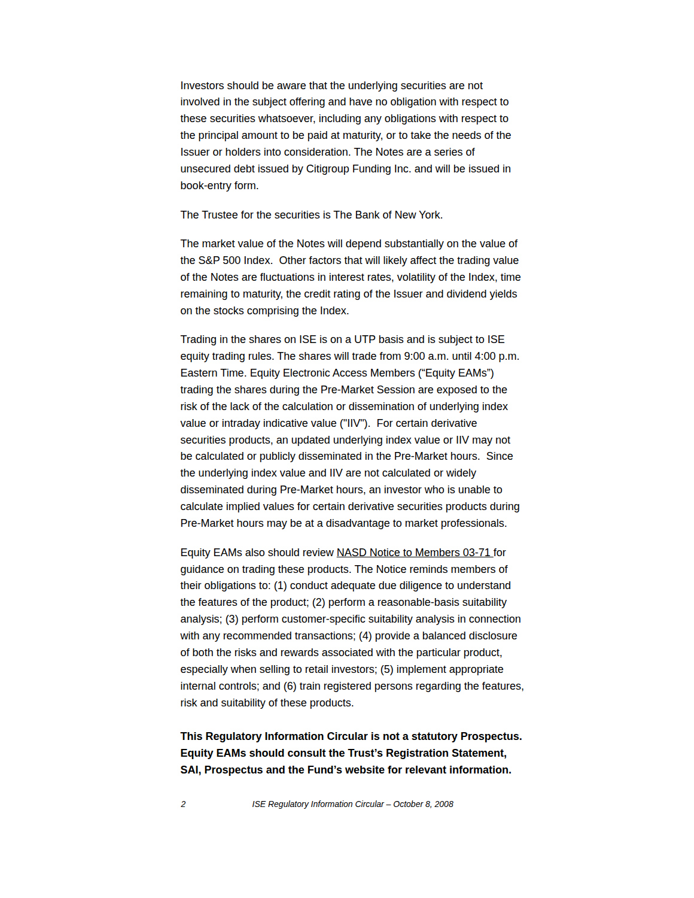Investors should be aware that the underlying securities are not involved in the subject offering and have no obligation with respect to these securities whatsoever, including any obligations with respect to the principal amount to be paid at maturity, or to take the needs of the Issuer or holders into consideration. The Notes are a series of unsecured debt issued by Citigroup Funding Inc. and will be issued in book-entry form.
The Trustee for the securities is The Bank of New York.
The market value of the Notes will depend substantially on the value of the S&P 500 Index. Other factors that will likely affect the trading value of the Notes are fluctuations in interest rates, volatility of the Index, time remaining to maturity, the credit rating of the Issuer and dividend yields on the stocks comprising the Index.
Trading in the shares on ISE is on a UTP basis and is subject to ISE equity trading rules. The shares will trade from 9:00 a.m. until 4:00 p.m. Eastern Time. Equity Electronic Access Members (“Equity EAMs”) trading the shares during the Pre-Market Session are exposed to the risk of the lack of the calculation or dissemination of underlying index value or intraday indicative value ("IIV"). For certain derivative securities products, an updated underlying index value or IIV may not be calculated or publicly disseminated in the Pre-Market hours. Since the underlying index value and IIV are not calculated or widely disseminated during Pre-Market hours, an investor who is unable to calculate implied values for certain derivative securities products during Pre-Market hours may be at a disadvantage to market professionals.
Equity EAMs also should review NASD Notice to Members 03-71 for guidance on trading these products. The Notice reminds members of their obligations to: (1) conduct adequate due diligence to understand the features of the product; (2) perform a reasonable-basis suitability analysis; (3) perform customer-specific suitability analysis in connection with any recommended transactions; (4) provide a balanced disclosure of both the risks and rewards associated with the particular product, especially when selling to retail investors; (5) implement appropriate internal controls; and (6) train registered persons regarding the features, risk and suitability of these products.
This Regulatory Information Circular is not a statutory Prospectus. Equity EAMs should consult the Trust’s Registration Statement, SAI, Prospectus and the Fund’s website for relevant information.
| 2 | ISE Regulatory Information Circular – October 8, 2008 | |